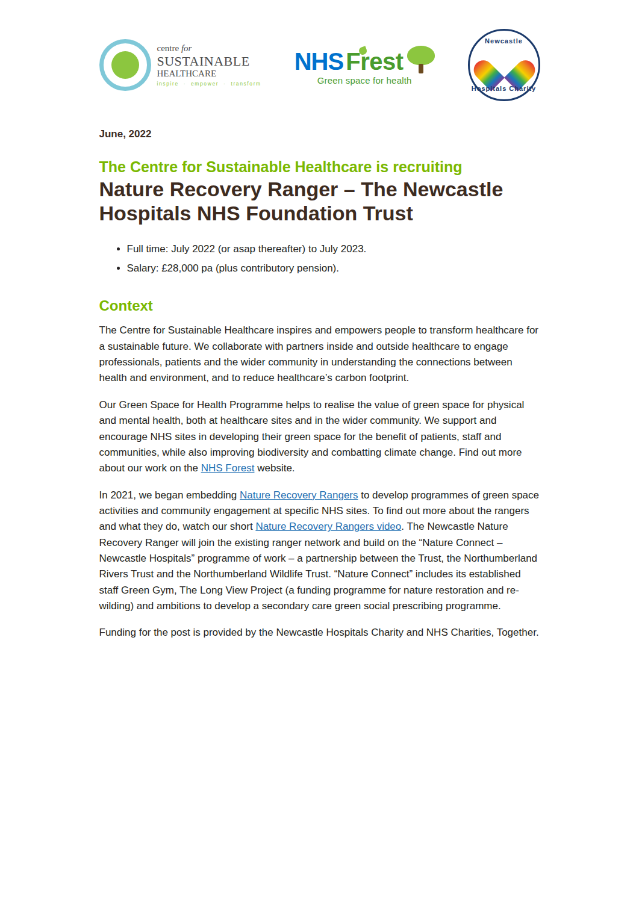centre for
SUSTAINABLE
HEALTHCARE
inspire · empower · transform
NHS F rest
Green space for health
Newcastle
Hospitals Charity
June, 2022
The Centre for Sustainable Healthcare is recruiting
Nature Recovery Ranger – The Newcastle Hospitals NHS Foundation Trust
Full time: July 2022 (or asap thereafter) to July 2023.
Salary: £28,000 pa (plus contributory pension).
Context
The Centre for Sustainable Healthcare inspires and empowers people to transform healthcare for a sustainable future. We collaborate with partners inside and outside healthcare to engage professionals, patients and the wider community in understanding the connections between health and environment, and to reduce healthcare’s carbon footprint.
Our Green Space for Health Programme helps to realise the value of green space for physical and mental health, both at healthcare sites and in the wider community. We support and encourage NHS sites in developing their green space for the benefit of patients, staff and communities, while also improving biodiversity and combatting climate change. Find out more about our work on the NHS Forest website.
In 2021, we began embedding Nature Recovery Rangers to develop programmes of green space activities and community engagement at specific NHS sites. To find out more about the rangers and what they do, watch our short Nature Recovery Rangers video. The Newcastle Nature Recovery Ranger will join the existing ranger network and build on the “Nature Connect – Newcastle Hospitals” programme of work – a partnership between the Trust, the Northumberland Rivers Trust and the Northumberland Wildlife Trust. “Nature Connect” includes its established staff Green Gym, The Long View Project (a funding programme for nature restoration and re-wilding) and ambitions to develop a secondary care green social prescribing programme.
Funding for the post is provided by the Newcastle Hospitals Charity and NHS Charities, Together.